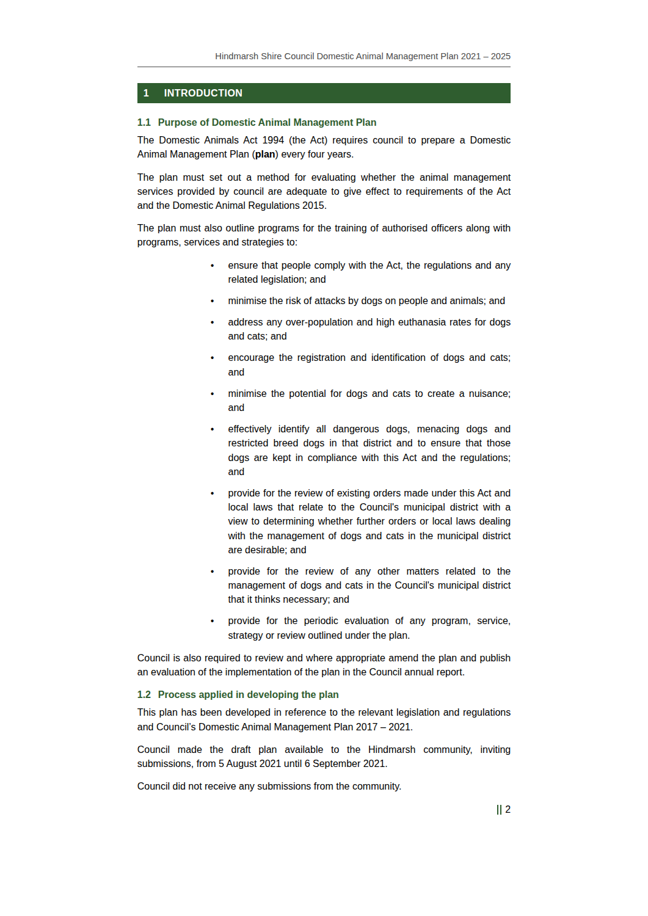Hindmarsh Shire Council Domestic Animal Management Plan 2021 – 2025
1 INTRODUCTION
1.1 Purpose of Domestic Animal Management Plan
The Domestic Animals Act 1994 (the Act) requires council to prepare a Domestic Animal Management Plan (plan) every four years.
The plan must set out a method for evaluating whether the animal management services provided by council are adequate to give effect to requirements of the Act and the Domestic Animal Regulations 2015.
The plan must also outline programs for the training of authorised officers along with programs, services and strategies to:
ensure that people comply with the Act, the regulations and any related legislation; and
minimise the risk of attacks by dogs on people and animals; and
address any over-population and high euthanasia rates for dogs and cats; and
encourage the registration and identification of dogs and cats; and
minimise the potential for dogs and cats to create a nuisance; and
effectively identify all dangerous dogs, menacing dogs and restricted breed dogs in that district and to ensure that those dogs are kept in compliance with this Act and the regulations; and
provide for the review of existing orders made under this Act and local laws that relate to the Council's municipal district with a view to determining whether further orders or local laws dealing with the management of dogs and cats in the municipal district are desirable; and
provide for the review of any other matters related to the management of dogs and cats in the Council's municipal district that it thinks necessary; and
provide for the periodic evaluation of any program, service, strategy or review outlined under the plan.
Council is also required to review and where appropriate amend the plan and publish an evaluation of the implementation of the plan in the Council annual report.
1.2 Process applied in developing the plan
This plan has been developed in reference to the relevant legislation and regulations and Council’s Domestic Animal Management Plan 2017 – 2021.
Council made the draft plan available to the Hindmarsh community, inviting submissions, from 5 August 2021 until 6 September 2021.
Council did not receive any submissions from the community.
2